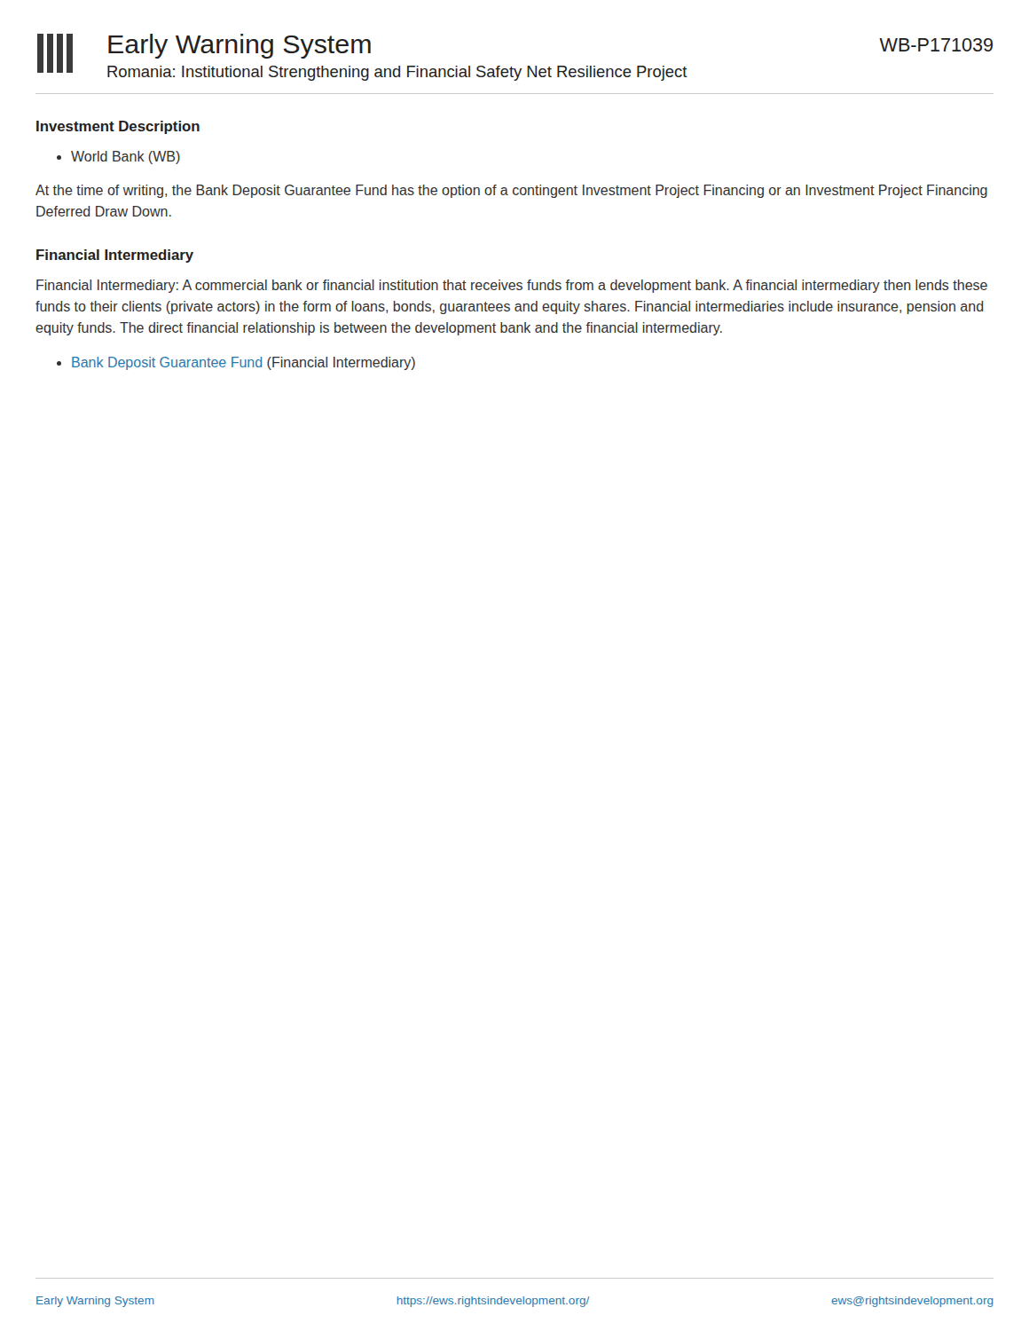Early Warning System
Romania: Institutional Strengthening and Financial Safety Net Resilience Project
WB-P171039
Investment Description
World Bank (WB)
At the time of writing, the Bank Deposit Guarantee Fund has the option of a contingent Investment Project Financing or an Investment Project Financing Deferred Draw Down.
Financial Intermediary
Financial Intermediary: A commercial bank or financial institution that receives funds from a development bank. A financial intermediary then lends these funds to their clients (private actors) in the form of loans, bonds, guarantees and equity shares. Financial intermediaries include insurance, pension and equity funds. The direct financial relationship is between the development bank and the financial intermediary.
Bank Deposit Guarantee Fund (Financial Intermediary)
Early Warning System
https://ews.rightsindevelopment.org/
ews@rightsindevelopment.org